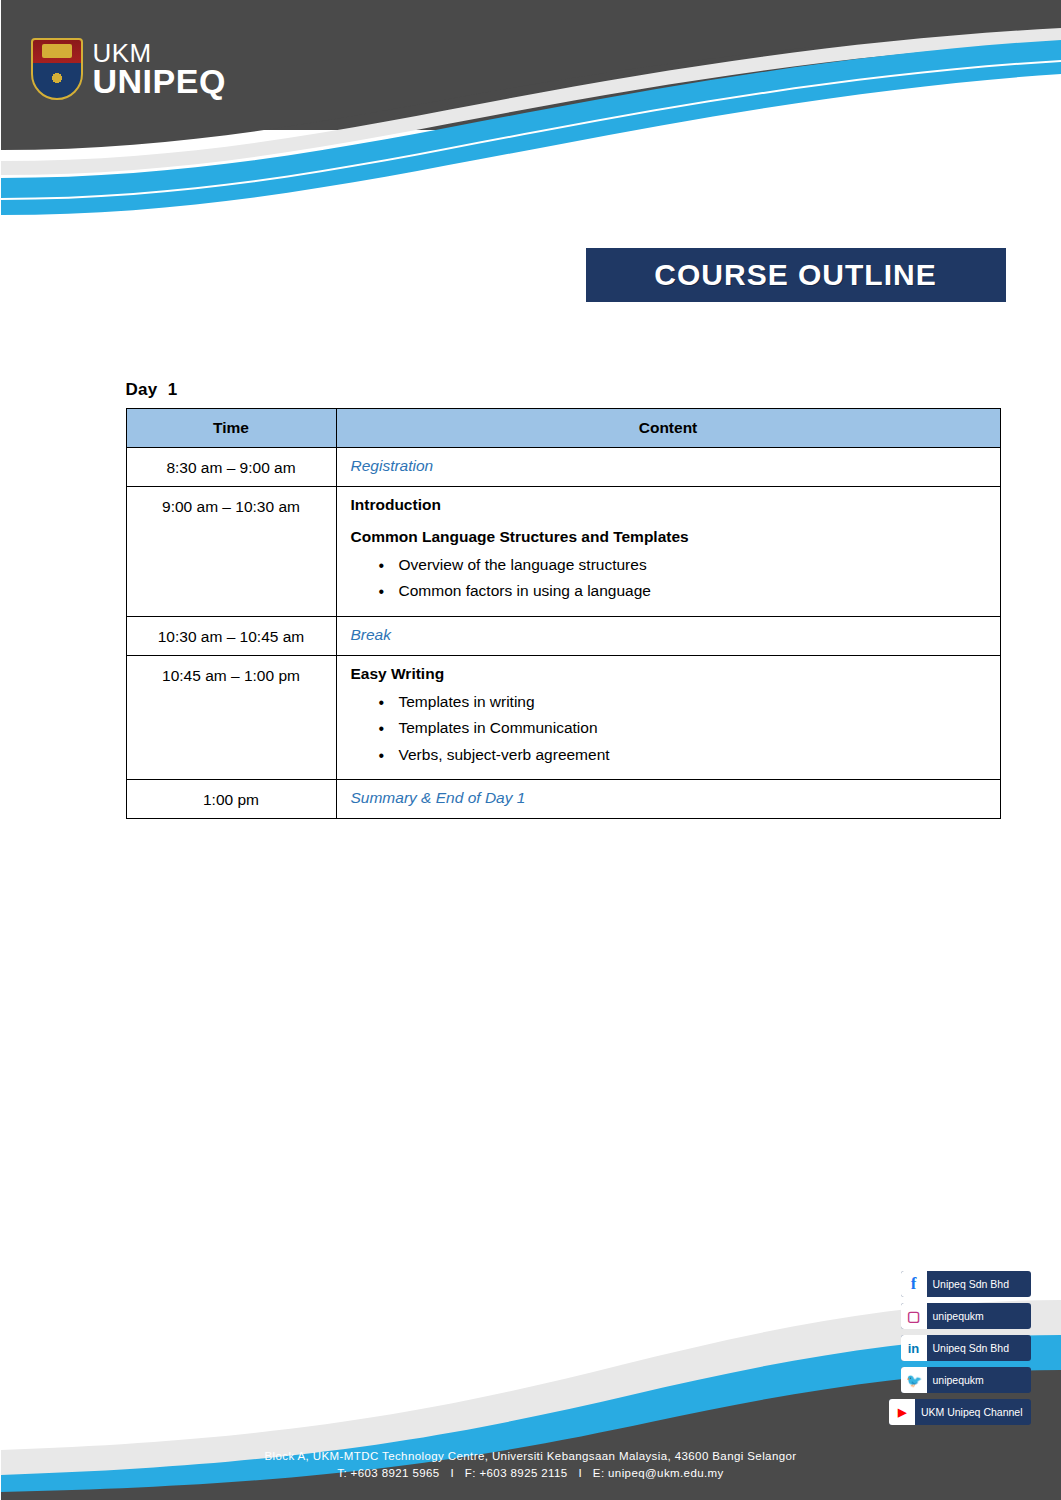UKM UNIPEQ
COURSE OUTLINE
Day 1
| Time | Content |
| --- | --- |
| 8:30 am – 9:00 am | Registration |
| 9:00 am – 10:30 am | Introduction Common Language Structures and Templates Overview of the language structures Common factors in using a language |
| 10:30 am – 10:45 am | Break |
| 10:45 am – 1:00 pm | Easy Writing Templates in writing Templates in Communication Verbs, subject-verb agreement |
| 1:00 pm | Summary & End of Day 1 |
f
Unipeq Sdn Bhd
▢
unipequkm
in
Unipeq Sdn Bhd
🐦
unipequkm
▶
UKM Unipeq Channel
Block A, UKM-MTDC Technology Centre, Universiti Kebangsaan Malaysia, 43600 Bangi Selangor T: +603 8921 5965 I F: +603 8925 2115 I E: unipeq@ukm.edu.my